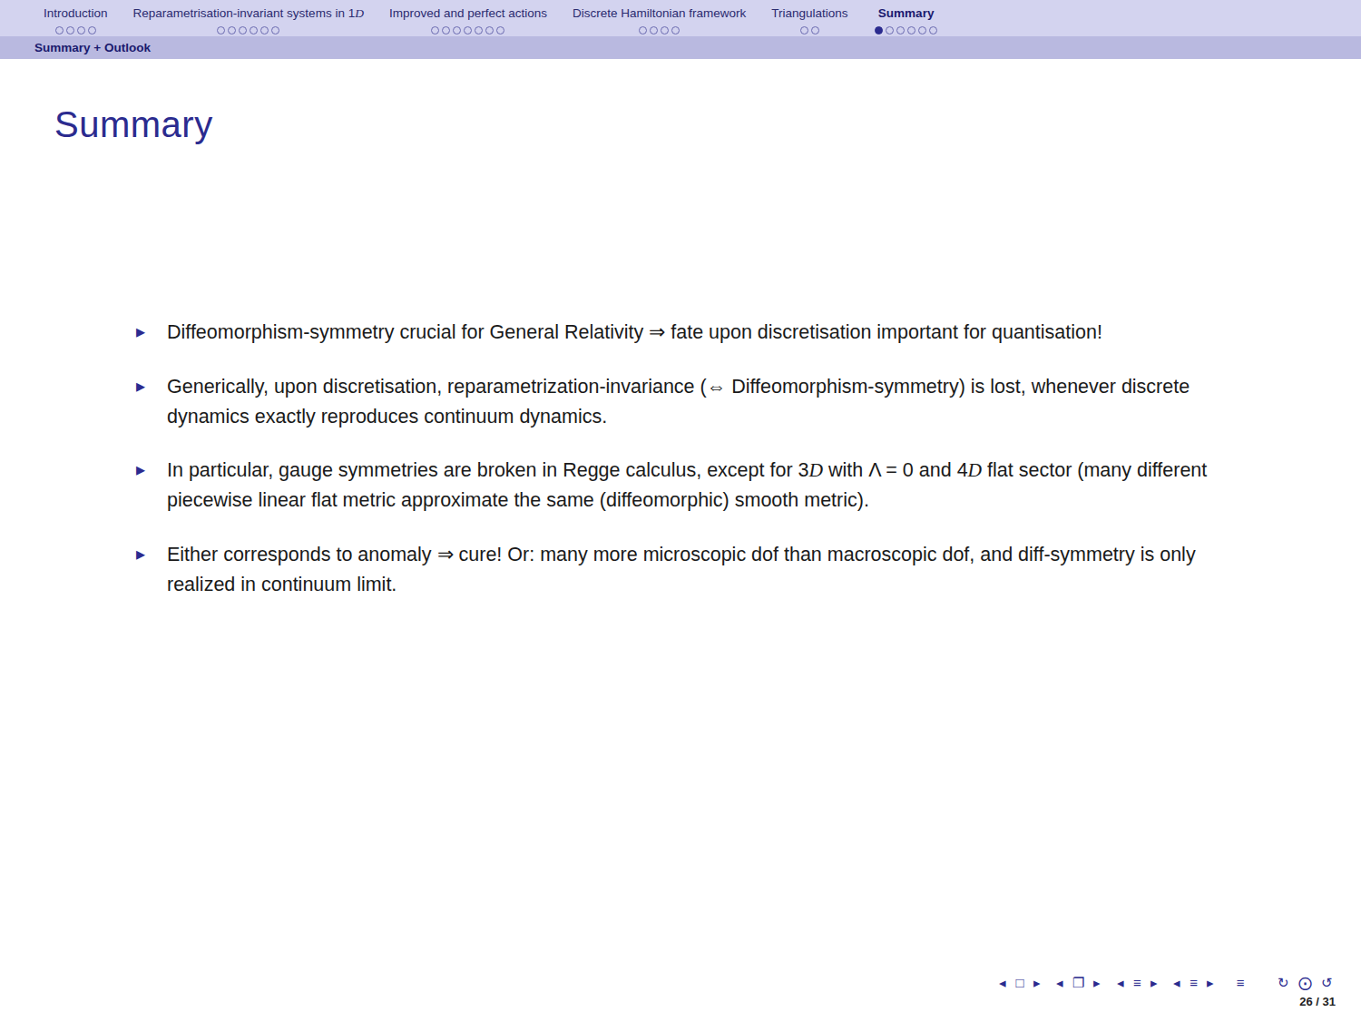Introduction
Reparametrisation-invariant systems in 1D
Improved and perfect actions
Discrete Hamiltonian framework
Triangulations
Summary
Summary + Outlook
Summary
Diffeomorphism-symmetry crucial for General Relativity ⇒ fate upon discretisation important for quantisation!
Generically, upon discretisation, reparametrization-invariance (⇔ Diffeomorphism-symmetry) is lost, whenever discrete dynamics exactly reproduces continuum dynamics.
In particular, gauge symmetries are broken in Regge calculus, except for 3D with Λ = 0 and 4D flat sector (many different piecewise linear flat metric approximate the same (diffeomorphic) smooth metric).
Either corresponds to anomaly ⇒ cure! Or: many more microscopic dof than macroscopic dof, and diff-symmetry is only realized in continuum limit.
◂ □ ▸ ◂ ❐ ▸ ◂ ≡ ▸ ◂ ≡ ▸ ≡ ↻ ⨀ ↺
26 / 31